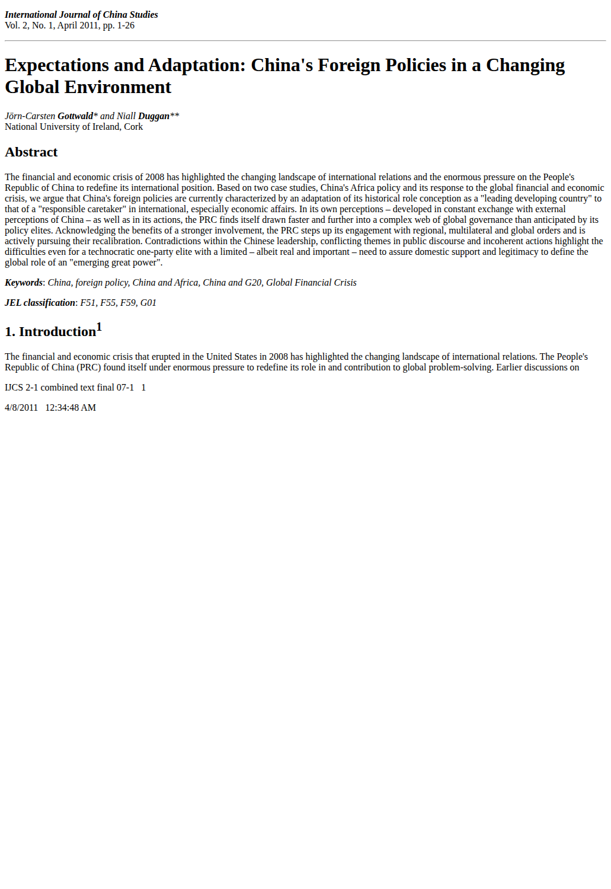International Journal of China Studies
Vol. 2, No. 1, April 2011, pp. 1-26
Expectations and Adaptation: China's Foreign Policies in a Changing Global Environment
Jörn-Carsten Gottwald* and Niall Duggan**
National University of Ireland, Cork
Abstract
The financial and economic crisis of 2008 has highlighted the changing landscape of international relations and the enormous pressure on the People's Republic of China to redefine its international position. Based on two case studies, China's Africa policy and its response to the global financial and economic crisis, we argue that China's foreign policies are currently characterized by an adaptation of its historical role conception as a "leading developing country" to that of a "responsible caretaker" in international, especially economic affairs. In its own perceptions – developed in constant exchange with external perceptions of China – as well as in its actions, the PRC finds itself drawn faster and further into a complex web of global governance than anticipated by its policy elites. Acknowledging the benefits of a stronger involvement, the PRC steps up its engagement with regional, multilateral and global orders and is actively pursuing their recalibration. Contradictions within the Chinese leadership, conflicting themes in public discourse and incoherent actions highlight the difficulties even for a technocratic one-party elite with a limited – albeit real and important – need to assure domestic support and legitimacy to define the global role of an "emerging great power".
Keywords: China, foreign policy, China and Africa, China and G20, Global Financial Crisis
JEL classification: F51, F55, F59, G01
1. Introduction1
The financial and economic crisis that erupted in the United States in 2008 has highlighted the changing landscape of international relations. The People's Republic of China (PRC) found itself under enormous pressure to redefine its role in and contribution to global problem-solving. Earlier discussions on
IJCS 2-1 combined text final 07-1 1
4/8/2011 12:34:48 AM